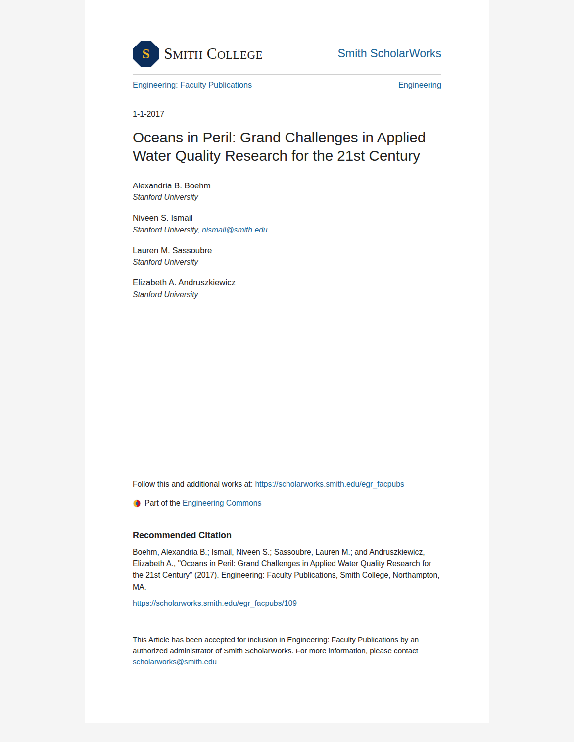S SMITH COLLEGE
Smith ScholarWorks
Engineering: Faculty Publications Engineering
1-1-2017
Oceans in Peril: Grand Challenges in Applied Water Quality Research for the 21st Century
Alexandria B. Boehm
Stanford University
Niveen S. Ismail
Stanford University, nismail@smith.edu
Lauren M. Sassoubre
Stanford University
Elizabeth A. Andruszkiewicz
Stanford University
Follow this and additional works at: https://scholarworks.smith.edu/egr_facpubs
Part of the Engineering Commons
Recommended Citation
Boehm, Alexandria B.; Ismail, Niveen S.; Sassoubre, Lauren M.; and Andruszkiewicz, Elizabeth A., "Oceans in Peril: Grand Challenges in Applied Water Quality Research for the 21st Century" (2017). Engineering: Faculty Publications, Smith College, Northampton, MA.
https://scholarworks.smith.edu/egr_facpubs/109
This Article has been accepted for inclusion in Engineering: Faculty Publications by an authorized administrator of Smith ScholarWorks. For more information, please contact scholarworks@smith.edu